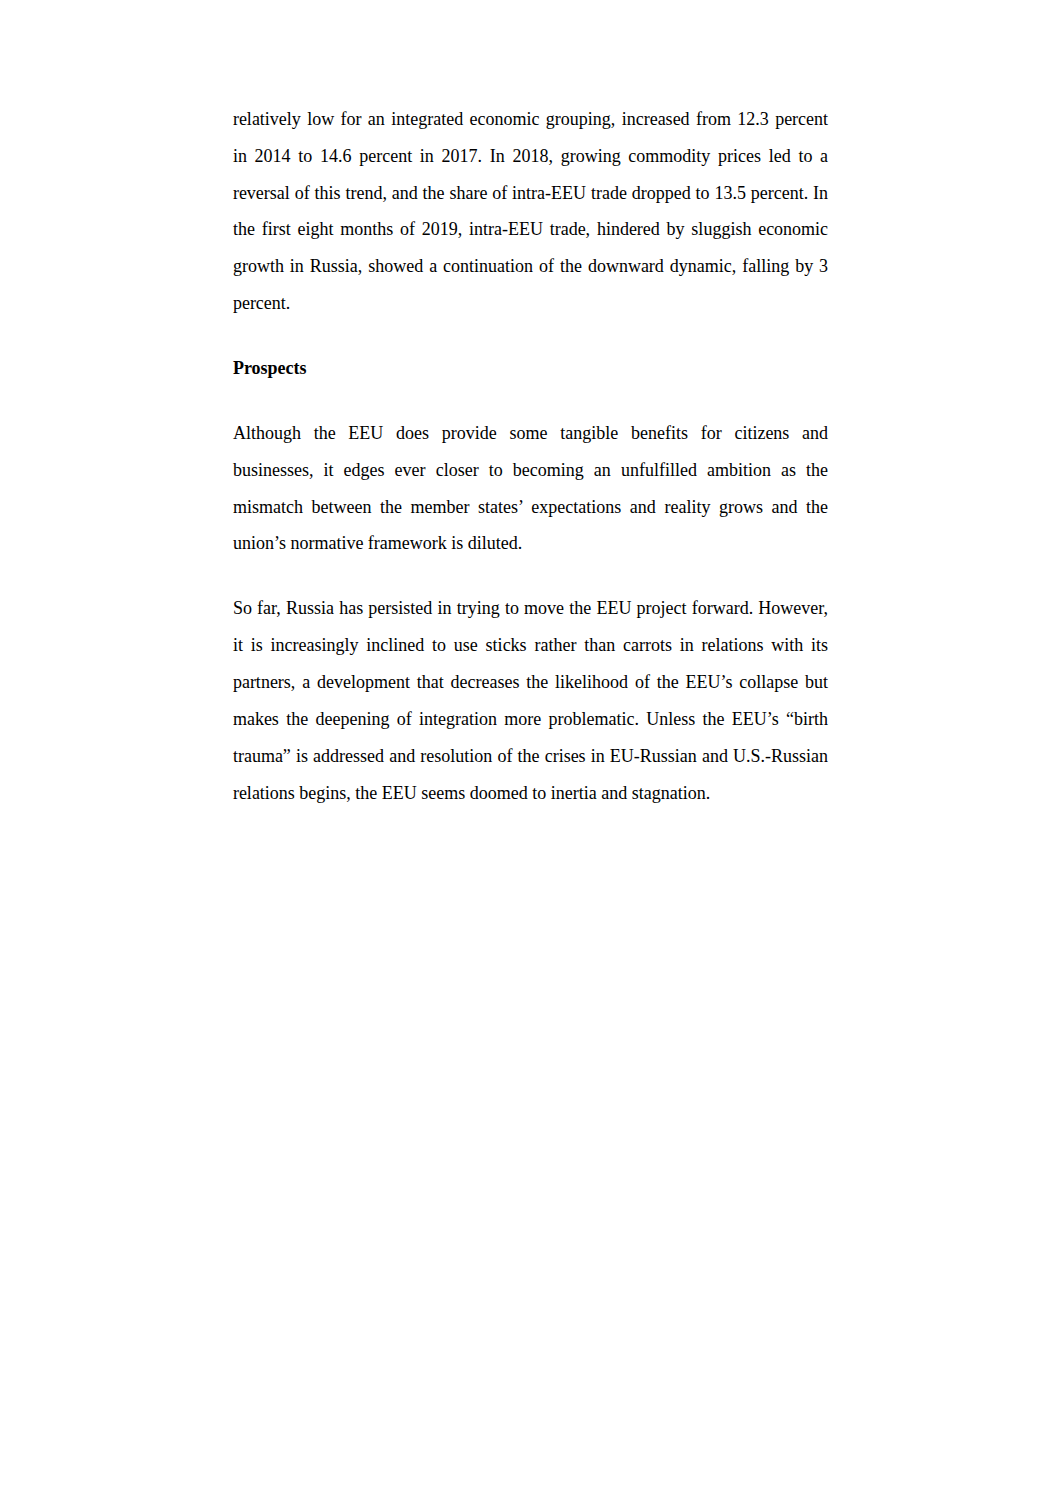relatively low for an integrated economic grouping, increased from 12.3 percent in 2014 to 14.6 percent in 2017. In 2018, growing commodity prices led to a reversal of this trend, and the share of intra-EEU trade dropped to 13.5 percent. In the first eight months of 2019, intra-EEU trade, hindered by sluggish economic growth in Russia, showed a continuation of the downward dynamic, falling by 3 percent.
Prospects
Although the EEU does provide some tangible benefits for citizens and businesses, it edges ever closer to becoming an unfulfilled ambition as the mismatch between the member states’ expectations and reality grows and the union’s normative framework is diluted.
So far, Russia has persisted in trying to move the EEU project forward. However, it is increasingly inclined to use sticks rather than carrots in relations with its partners, a development that decreases the likelihood of the EEU’s collapse but makes the deepening of integration more problematic. Unless the EEU’s “birth trauma” is addressed and resolution of the crises in EU-Russian and U.S.-Russian relations begins, the EEU seems doomed to inertia and stagnation.